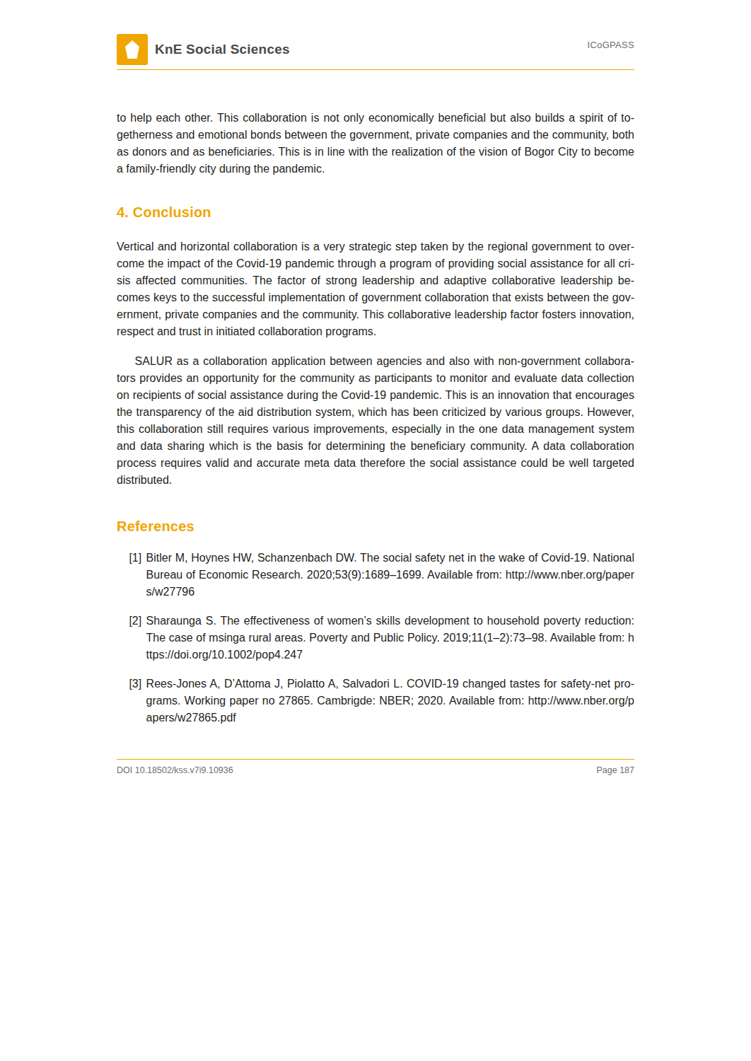KnE Social Sciences
ICoGPASS
to help each other. This collaboration is not only economically beneficial but also builds a spirit of togetherness and emotional bonds between the government, private companies and the community, both as donors and as beneficiaries. This is in line with the realization of the vision of Bogor City to become a family-friendly city during the pandemic.
4. Conclusion
Vertical and horizontal collaboration is a very strategic step taken by the regional government to overcome the impact of the Covid-19 pandemic through a program of providing social assistance for all crisis affected communities. The factor of strong leadership and adaptive collaborative leadership becomes keys to the successful implementation of government collaboration that exists between the government, private companies and the community. This collaborative leadership factor fosters innovation, respect and trust in initiated collaboration programs.
SALUR as a collaboration application between agencies and also with non-government collaborators provides an opportunity for the community as participants to monitor and evaluate data collection on recipients of social assistance during the Covid-19 pandemic. This is an innovation that encourages the transparency of the aid distribution system, which has been criticized by various groups. However, this collaboration still requires various improvements, especially in the one data management system and data sharing which is the basis for determining the beneficiary community. A data collaboration process requires valid and accurate meta data therefore the social assistance could be well targeted distributed.
References
Bitler M, Hoynes HW, Schanzenbach DW. The social safety net in the wake of Covid-19. National Bureau of Economic Research. 2020;53(9):1689–1699. Available from: http://www.nber.org/papers/w27796
Sharaunga S. The effectiveness of women’s skills development to household poverty reduction: The case of msinga rural areas. Poverty and Public Policy. 2019;11(1–2):73–98. Available from: https://doi.org/10.1002/pop4.247
Rees-Jones A, D’Attoma J, Piolatto A, Salvadori L. COVID-19 changed tastes for safety-net programs. Working paper no 27865. Cambrigde: NBER; 2020. Available from: http://www.nber.org/papers/w27865.pdf
DOI 10.18502/kss.v7i9.10936
Page 187